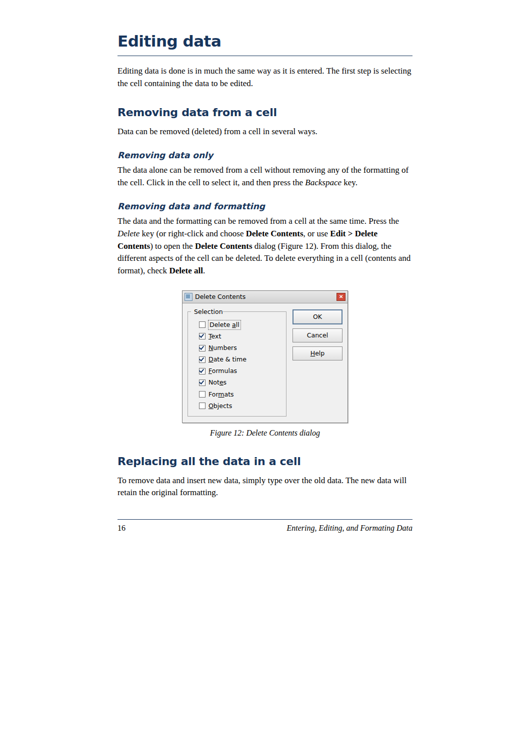Editing data
Editing data is done is in much the same way as it is entered. The first step is selecting the cell containing the data to be edited.
Removing data from a cell
Data can be removed (deleted) from a cell in several ways.
Removing data only
The data alone can be removed from a cell without removing any of the formatting of the cell. Click in the cell to select it, and then press the Backspace key.
Removing data and formatting
The data and the formatting can be removed from a cell at the same time. Press the Delete key (or right-click and choose Delete Contents, or use Edit > Delete Contents) to open the Delete Contents dialog (Figure 12). From this dialog, the different aspects of the cell can be deleted. To delete everything in a cell (contents and format), check Delete all.
Delete Contents ✕
Selection
Delete all
Text
Numbers
Date & time
Formulas
Notes
Formats
Objects
OK Cancel Help
Figure 12: Delete Contents dialog
Replacing all the data in a cell
To remove data and insert new data, simply type over the old data. The new data will retain the original formatting.
16 Entering, Editing, and Formating Data